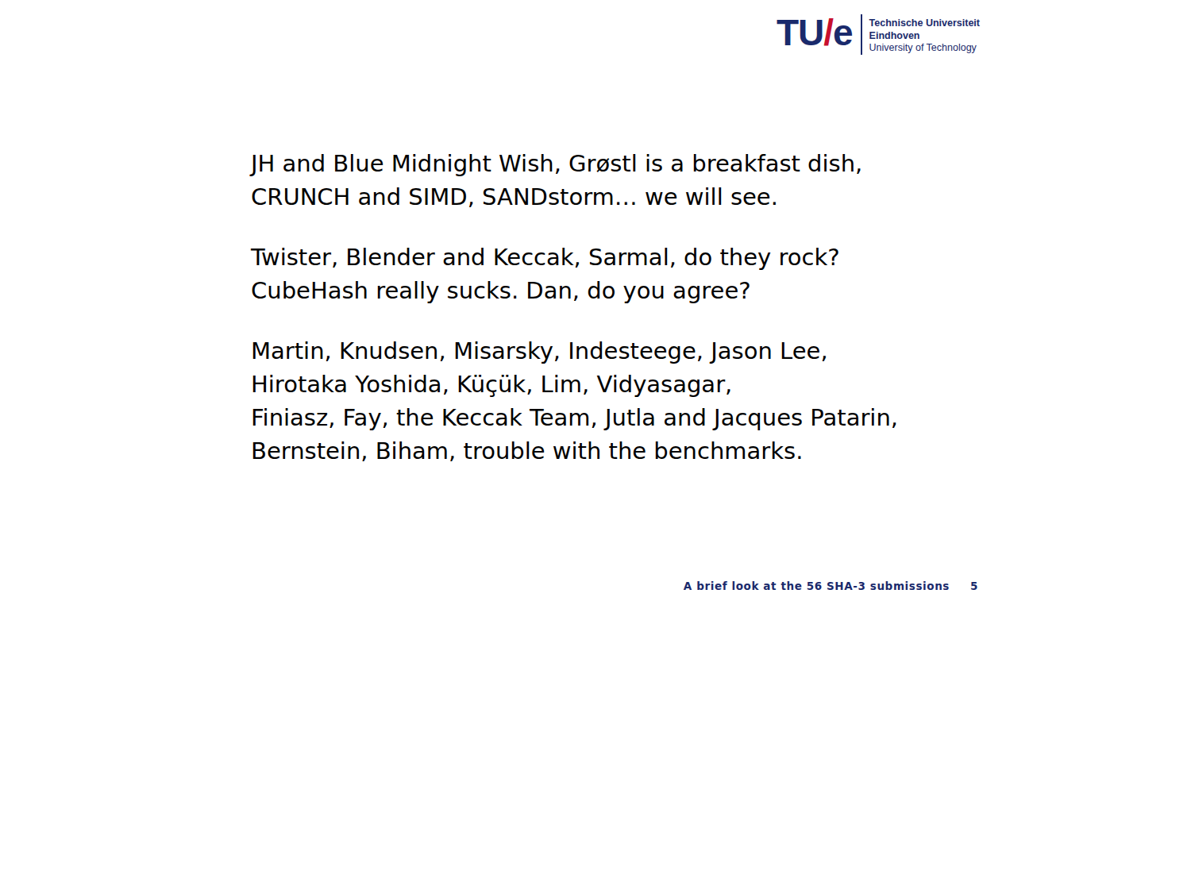TU/e
Technische Universiteit
Eindhoven
University of Technology
JH and Blue Midnight Wish, Grøstl is a breakfast dish,
CRUNCH and SIMD, SANDstorm… we will see.
Twister, Blender and Keccak, Sarmal, do they rock?
CubeHash really sucks. Dan, do you agree?
Martin, Knudsen, Misarsky, Indesteege, Jason Lee,
Hirotaka Yoshida, Küçük, Lim, Vidyasagar,
Finiasz, Fay, the Keccak Team, Jutla and Jacques Patarin,
Bernstein, Biham, trouble with the benchmarks.
A brief look at the 56 SHA-3 submissions5